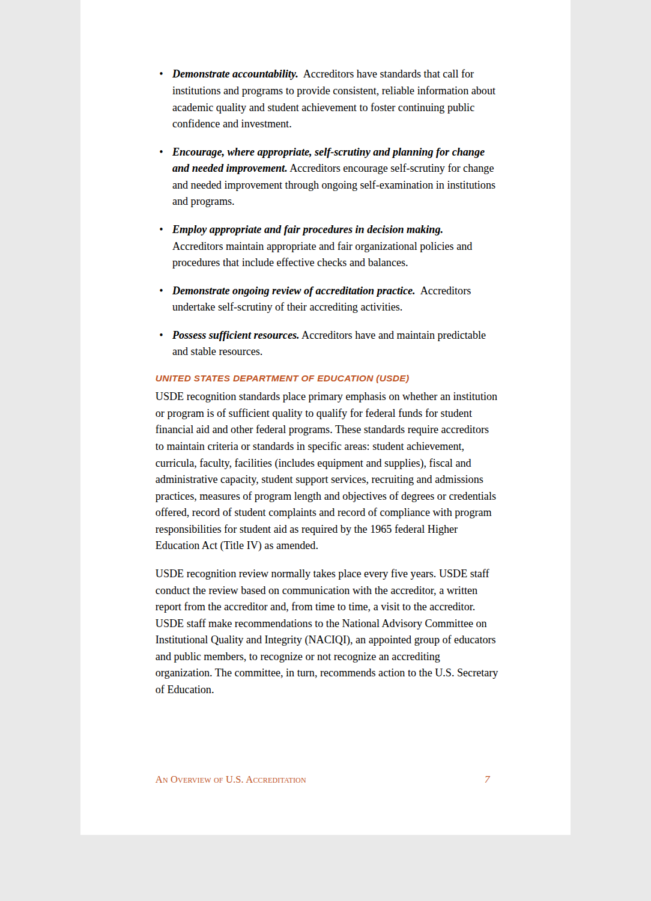Demonstrate accountability. Accreditors have standards that call for institutions and programs to provide consistent, reliable information about academic quality and student achievement to foster continuing public confidence and investment.
Encourage, where appropriate, self-scrutiny and planning for change and needed improvement. Accreditors encourage self-scrutiny for change and needed improvement through ongoing self-examination in institutions and programs.
Employ appropriate and fair procedures in decision making. Accreditors maintain appropriate and fair organizational policies and procedures that include effective checks and balances.
Demonstrate ongoing review of accreditation practice. Accreditors undertake self-scrutiny of their accrediting activities.
Possess sufficient resources. Accreditors have and maintain predictable and stable resources.
United States Department of Education (USDE)
USDE recognition standards place primary emphasis on whether an institution or program is of sufficient quality to qualify for federal funds for student financial aid and other federal programs. These standards require accreditors to maintain criteria or standards in specific areas: student achievement, curricula, faculty, facilities (includes equipment and supplies), fiscal and administrative capacity, student support services, recruiting and admissions practices, measures of program length and objectives of degrees or credentials offered, record of student complaints and record of compliance with program responsibilities for student aid as required by the 1965 federal Higher Education Act (Title IV) as amended.
USDE recognition review normally takes place every five years. USDE staff conduct the review based on communication with the accreditor, a written report from the accreditor and, from time to time, a visit to the accreditor. USDE staff make recommendations to the National Advisory Committee on Institutional Quality and Integrity (NACIQI), an appointed group of educators and public members, to recognize or not recognize an accrediting organization. The committee, in turn, recommends action to the U.S. Secretary of Education.
An Overview of U.S. Accreditation
7